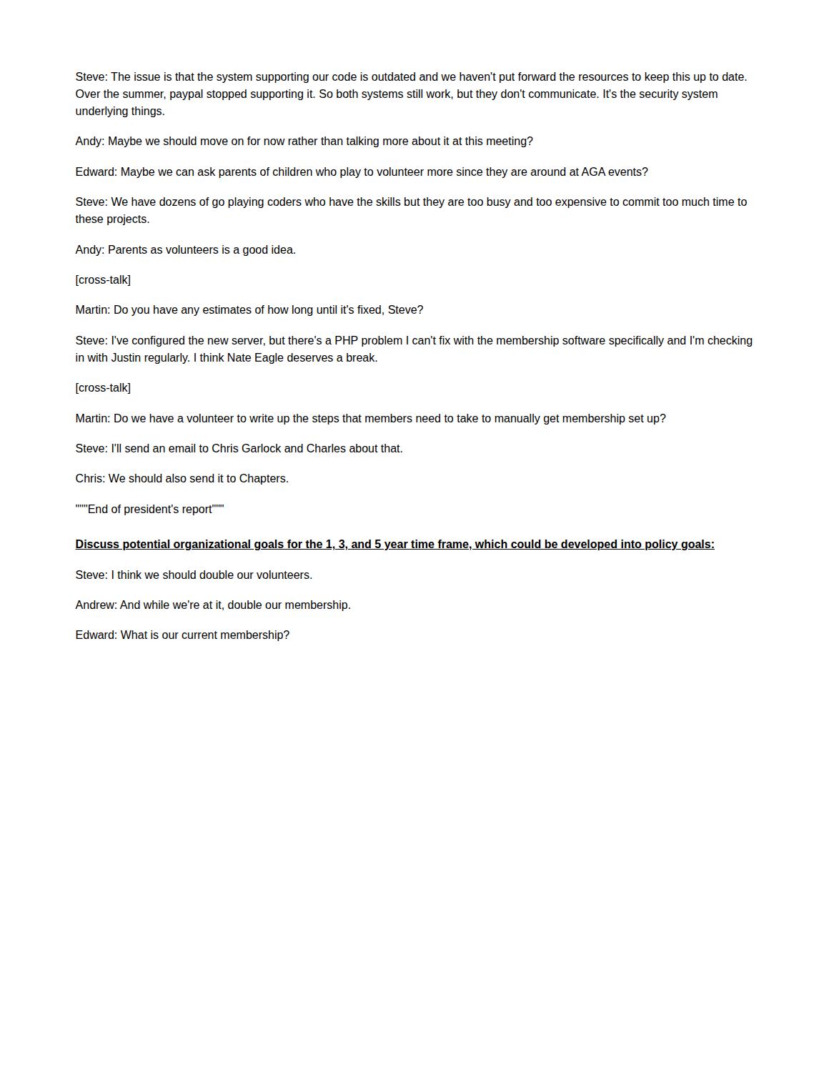Steve: The issue is that the system supporting our code is outdated and we haven't put forward the resources to keep this up to date. Over the summer, paypal stopped supporting it. So both systems still work, but they don't communicate. It's the security system underlying things.
Andy: Maybe we should move on for now rather than talking more about it at this meeting?
Edward: Maybe we can ask parents of children who play to volunteer more since they are around at AGA events?
Steve: We have dozens of go playing coders who have the skills but they are too busy and too expensive to commit too much time to these projects.
Andy: Parents as volunteers is a good idea.
[cross-talk]
Martin: Do you have any estimates of how long until it's fixed, Steve?
Steve: I've configured the new server, but there's a PHP problem I can't fix with the membership software specifically and I'm checking in with Justin regularly. I think Nate Eagle deserves a break.
[cross-talk]
Martin: Do we have a volunteer to write up the steps that members need to take to manually get membership set up?
Steve: I'll send an email to Chris Garlock and Charles about that.
Chris: We should also send it to Chapters.
"""End of president's report"""
Discuss potential organizational goals for the 1, 3, and 5 year time frame, which could be developed into policy goals:
Steve: I think we should double our volunteers.
Andrew: And while we're at it, double our membership.
Edward: What is our current membership?